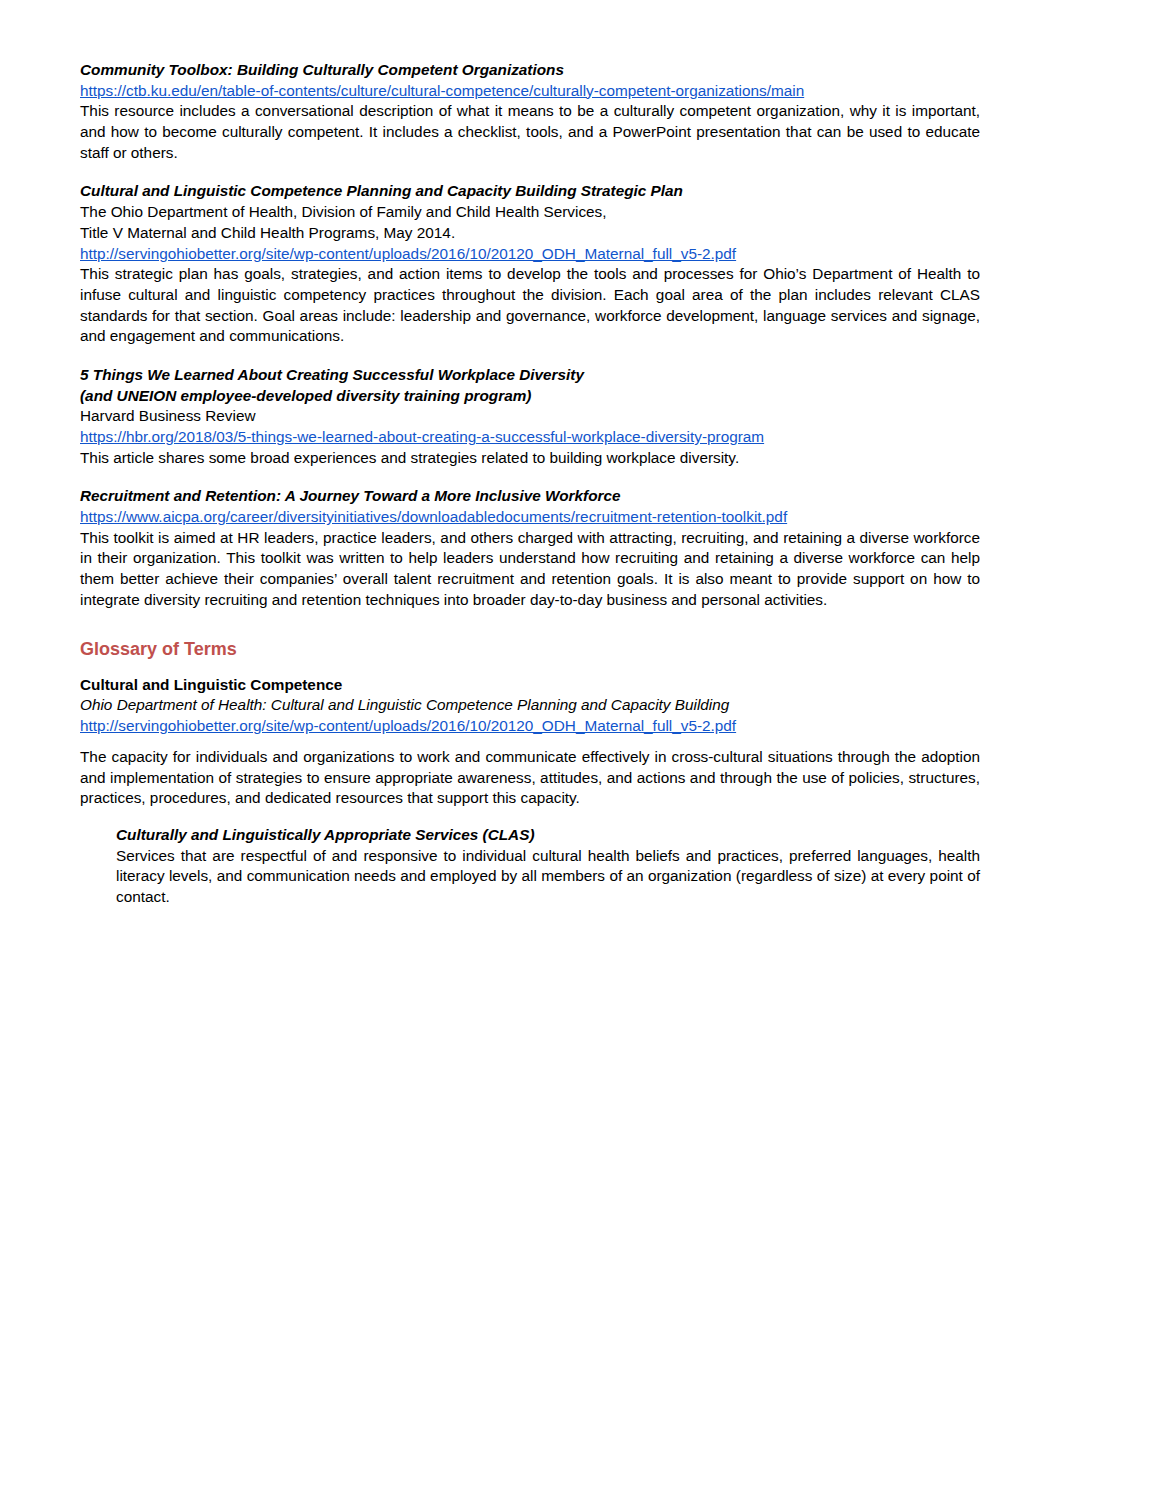Community Toolbox: Building Culturally Competent Organizations
https://ctb.ku.edu/en/table-of-contents/culture/cultural-competence/culturally-competent-organizations/main
This resource includes a conversational description of what it means to be a culturally competent organization, why it is important, and how to become culturally competent. It includes a checklist, tools, and a PowerPoint presentation that can be used to educate staff or others.
Cultural and Linguistic Competence Planning and Capacity Building Strategic Plan
The Ohio Department of Health, Division of Family and Child Health Services,
Title V Maternal and Child Health Programs, May 2014.
http://servingohiobetter.org/site/wp-content/uploads/2016/10/20120_ODH_Maternal_full_v5-2.pdf
This strategic plan has goals, strategies, and action items to develop the tools and processes for Ohio’s Department of Health to infuse cultural and linguistic competency practices throughout the division. Each goal area of the plan includes relevant CLAS standards for that section. Goal areas include: leadership and governance, workforce development, language services and signage, and engagement and communications.
5 Things We Learned About Creating Successful Workplace Diversity
(and UNEION employee-developed diversity training program)
Harvard Business Review
https://hbr.org/2018/03/5-things-we-learned-about-creating-a-successful-workplace-diversity-program
This article shares some broad experiences and strategies related to building workplace diversity.
Recruitment and Retention: A Journey Toward a More Inclusive Workforce
https://www.aicpa.org/career/diversityinitiatives/downloadabledocuments/recruitment-retention-toolkit.pdf
This toolkit is aimed at HR leaders, practice leaders, and others charged with attracting, recruiting, and retaining a diverse workforce in their organization. This toolkit was written to help leaders understand how recruiting and retaining a diverse workforce can help them better achieve their companies’ overall talent recruitment and retention goals. It is also meant to provide support on how to integrate diversity recruiting and retention techniques into broader day-to-day business and personal activities.
Glossary of Terms
Cultural and Linguistic Competence
Ohio Department of Health: Cultural and Linguistic Competence Planning and Capacity Building
http://servingohiobetter.org/site/wp-content/uploads/2016/10/20120_ODH_Maternal_full_v5-2.pdf
The capacity for individuals and organizations to work and communicate effectively in cross-cultural situations through the adoption and implementation of strategies to ensure appropriate awareness, attitudes, and actions and through the use of policies, structures, practices, procedures, and dedicated resources that support this capacity.
Culturally and Linguistically Appropriate Services (CLAS)
Services that are respectful of and responsive to individual cultural health beliefs and practices, preferred languages, health literacy levels, and communication needs and employed by all members of an organization (regardless of size) at every point of contact.